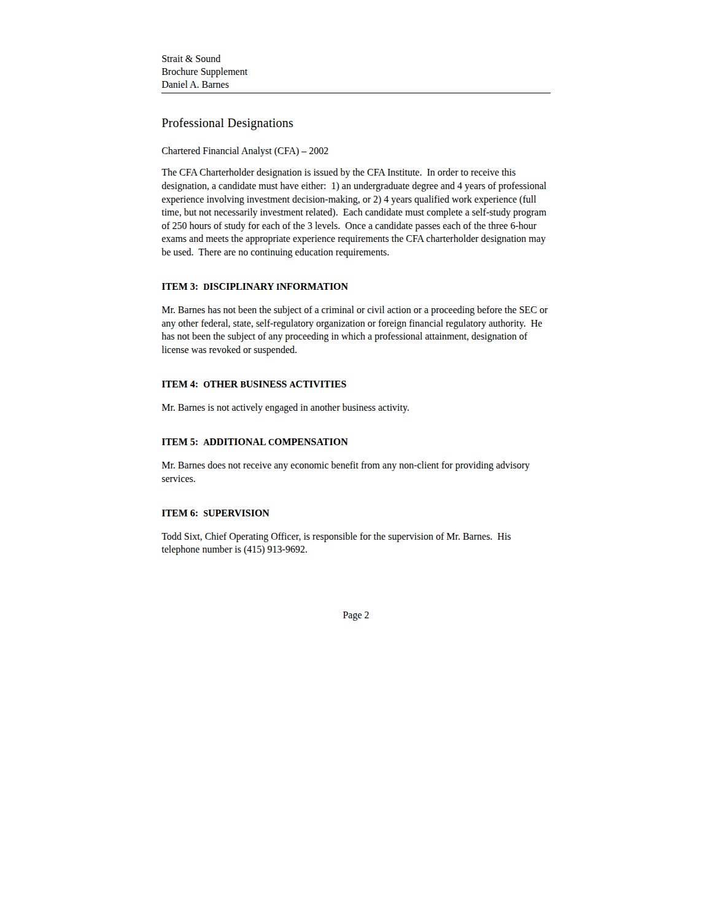Strait & Sound
Brochure Supplement
Daniel A. Barnes
Professional Designations
Chartered Financial Analyst (CFA) – 2002
The CFA Charterholder designation is issued by the CFA Institute. In order to receive this designation, a candidate must have either: 1) an undergraduate degree and 4 years of professional experience involving investment decision-making, or 2) 4 years qualified work experience (full time, but not necessarily investment related). Each candidate must complete a self-study program of 250 hours of study for each of the 3 levels. Once a candidate passes each of the three 6-hour exams and meets the appropriate experience requirements the CFA charterholder designation may be used. There are no continuing education requirements.
Item 3: DISCIPLINARY INFORMATION
Mr. Barnes has not been the subject of a criminal or civil action or a proceeding before the SEC or any other federal, state, self-regulatory organization or foreign financial regulatory authority. He has not been the subject of any proceeding in which a professional attainment, designation of license was revoked or suspended.
Item 4: OTHER BUSINESS ACTIVITIES
Mr. Barnes is not actively engaged in another business activity.
Item 5: ADDITIONAL COMPENSATION
Mr. Barnes does not receive any economic benefit from any non-client for providing advisory services.
Item 6: SUPERVISION
Todd Sixt, Chief Operating Officer, is responsible for the supervision of Mr. Barnes. His telephone number is (415) 913-9692.
Page 2